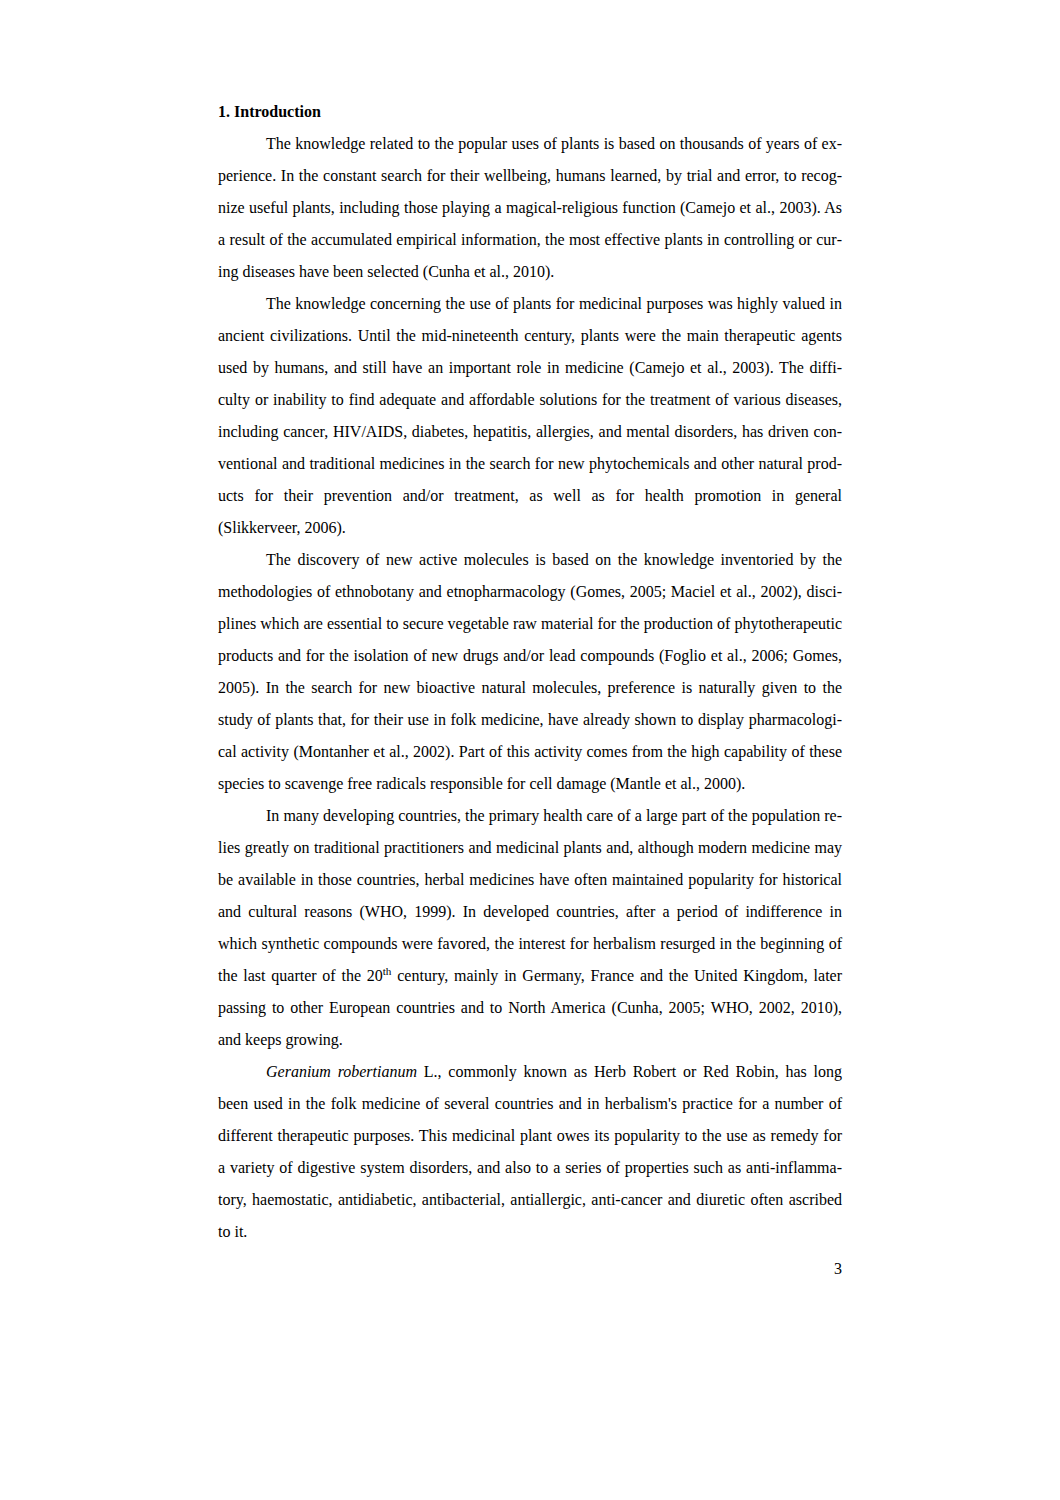1. Introduction
The knowledge related to the popular uses of plants is based on thousands of years of experience. In the constant search for their wellbeing, humans learned, by trial and error, to recognize useful plants, including those playing a magical-religious function (Camejo et al., 2003). As a result of the accumulated empirical information, the most effective plants in controlling or curing diseases have been selected (Cunha et al., 2010).
The knowledge concerning the use of plants for medicinal purposes was highly valued in ancient civilizations. Until the mid-nineteenth century, plants were the main therapeutic agents used by humans, and still have an important role in medicine (Camejo et al., 2003). The difficulty or inability to find adequate and affordable solutions for the treatment of various diseases, including cancer, HIV/AIDS, diabetes, hepatitis, allergies, and mental disorders, has driven conventional and traditional medicines in the search for new phytochemicals and other natural products for their prevention and/or treatment, as well as for health promotion in general (Slikkerveer, 2006).
The discovery of new active molecules is based on the knowledge inventoried by the methodologies of ethnobotany and etnopharmacology (Gomes, 2005; Maciel et al., 2002), disciplines which are essential to secure vegetable raw material for the production of phytotherapeutic products and for the isolation of new drugs and/or lead compounds (Foglio et al., 2006; Gomes, 2005). In the search for new bioactive natural molecules, preference is naturally given to the study of plants that, for their use in folk medicine, have already shown to display pharmacological activity (Montanher et al., 2002). Part of this activity comes from the high capability of these species to scavenge free radicals responsible for cell damage (Mantle et al., 2000).
In many developing countries, the primary health care of a large part of the population relies greatly on traditional practitioners and medicinal plants and, although modern medicine may be available in those countries, herbal medicines have often maintained popularity for historical and cultural reasons (WHO, 1999). In developed countries, after a period of indifference in which synthetic compounds were favored, the interest for herbalism resurged in the beginning of the last quarter of the 20th century, mainly in Germany, France and the United Kingdom, later passing to other European countries and to North America (Cunha, 2005; WHO, 2002, 2010), and keeps growing.
Geranium robertianum L., commonly known as Herb Robert or Red Robin, has long been used in the folk medicine of several countries and in herbalism's practice for a number of different therapeutic purposes. This medicinal plant owes its popularity to the use as remedy for a variety of digestive system disorders, and also to a series of properties such as anti-inflammatory, haemostatic, antidiabetic, antibacterial, antiallergic, anti-cancer and diuretic often ascribed to it.
3